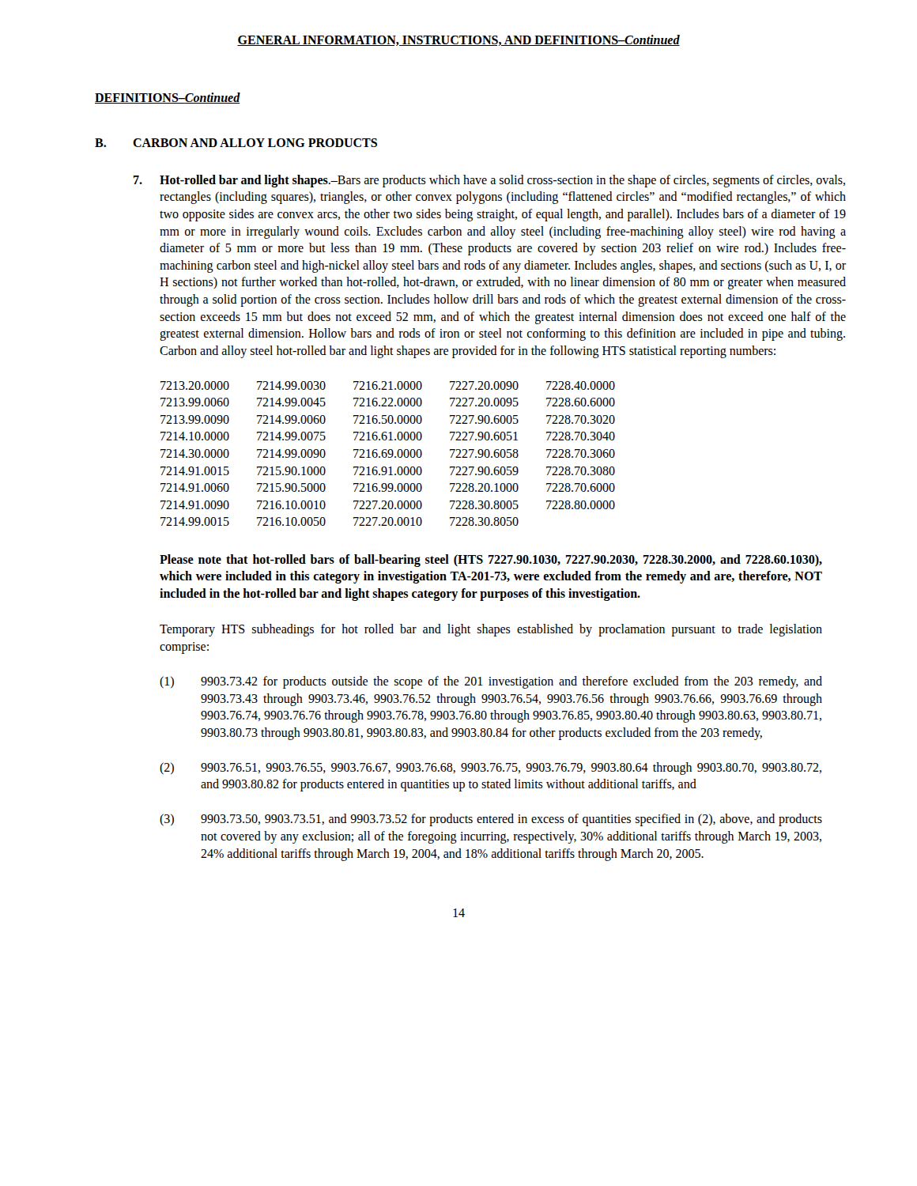GENERAL INFORMATION, INSTRUCTIONS, AND DEFINITIONS–Continued
DEFINITIONS–Continued
B. CARBON AND ALLOY LONG PRODUCTS
7.
Hot-rolled bar and light shapes.–Bars are products which have a solid cross-section in the shape of circles, segments of circles, ovals, rectangles (including squares), triangles, or other convex polygons (including “flattened circles” and “modified rectangles,” of which two opposite sides are convex arcs, the other two sides being straight, of equal length, and parallel). Includes bars of a diameter of 19 mm or more in irregularly wound coils. Excludes carbon and alloy steel (including free-machining alloy steel) wire rod having a diameter of 5 mm or more but less than 19 mm. (These products are covered by section 203 relief on wire rod.) Includes free-machining carbon steel and high-nickel alloy steel bars and rods of any diameter. Includes angles, shapes, and sections (such as U, I, or H sections) not further worked than hot-rolled, hot-drawn, or extruded, with no linear dimension of 80 mm or greater when measured through a solid portion of the cross section. Includes hollow drill bars and rods of which the greatest external dimension of the cross-section exceeds 15 mm but does not exceed 52 mm, and of which the greatest internal dimension does not exceed one half of the greatest external dimension. Hollow bars and rods of iron or steel not conforming to this definition are included in pipe and tubing. Carbon and alloy steel hot-rolled bar and light shapes are provided for in the following HTS statistical reporting numbers:
| 7213.20.0000 | 7214.99.0030 | 7216.21.0000 | 7227.20.0090 | 7228.40.0000 |
| 7213.99.0060 | 7214.99.0045 | 7216.22.0000 | 7227.20.0095 | 7228.60.6000 |
| 7213.99.0090 | 7214.99.0060 | 7216.50.0000 | 7227.90.6005 | 7228.70.3020 |
| 7214.10.0000 | 7214.99.0075 | 7216.61.0000 | 7227.90.6051 | 7228.70.3040 |
| 7214.30.0000 | 7214.99.0090 | 7216.69.0000 | 7227.90.6058 | 7228.70.3060 |
| 7214.91.0015 | 7215.90.1000 | 7216.91.0000 | 7227.90.6059 | 7228.70.3080 |
| 7214.91.0060 | 7215.90.5000 | 7216.99.0000 | 7228.20.1000 | 7228.70.6000 |
| 7214.91.0090 | 7216.10.0010 | 7227.20.0000 | 7228.30.8005 | 7228.80.0000 |
| 7214.99.0015 | 7216.10.0050 | 7227.20.0010 | 7228.30.8050 | |
Please note that hot-rolled bars of ball-bearing steel (HTS 7227.90.1030, 7227.90.2030, 7228.30.2000, and 7228.60.1030), which were included in this category in investigation TA-201-73, were excluded from the remedy and are, therefore, NOT included in the hot-rolled bar and light shapes category for purposes of this investigation.
Temporary HTS subheadings for hot rolled bar and light shapes established by proclamation pursuant to trade legislation comprise:
(1)
9903.73.42 for products outside the scope of the 201 investigation and therefore excluded from the 203 remedy, and 9903.73.43 through 9903.73.46, 9903.76.52 through 9903.76.54, 9903.76.56 through 9903.76.66, 9903.76.69 through 9903.76.74, 9903.76.76 through 9903.76.78, 9903.76.80 through 9903.76.85, 9903.80.40 through 9903.80.63, 9903.80.71, 9903.80.73 through 9903.80.81, 9903.80.83, and 9903.80.84 for other products excluded from the 203 remedy,
(2)
9903.76.51, 9903.76.55, 9903.76.67, 9903.76.68, 9903.76.75, 9903.76.79, 9903.80.64 through 9903.80.70, 9903.80.72, and 9903.80.82 for products entered in quantities up to stated limits without additional tariffs, and
(3)
9903.73.50, 9903.73.51, and 9903.73.52 for products entered in excess of quantities specified in (2), above, and products not covered by any exclusion; all of the foregoing incurring, respectively, 30% additional tariffs through March 19, 2003, 24% additional tariffs through March 19, 2004, and 18% additional tariffs through March 20, 2005.
14